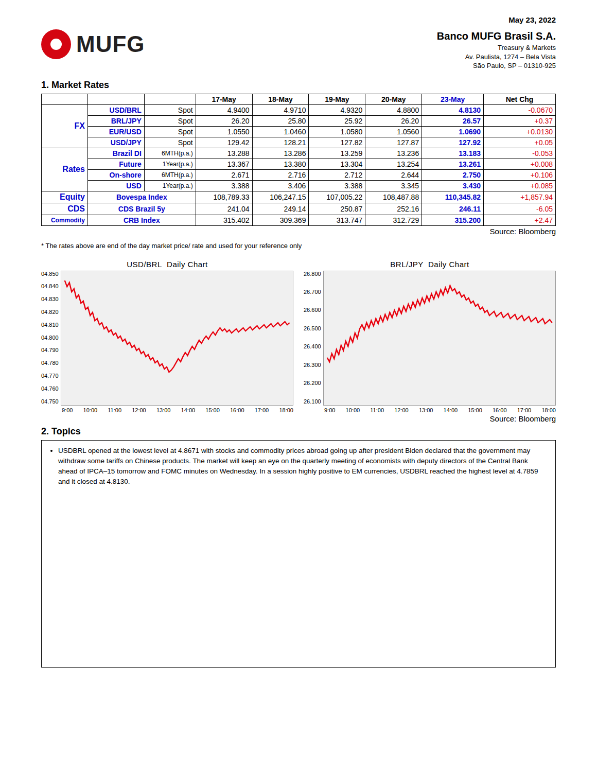May 23, 2022
MUFG
Banco MUFG Brasil S.A.
Treasury & Markets
Av. Paulista, 1274 – Bela Vista
São Paulo, SP – 01310-925
1. Market Rates
| | | | 17-May | 18-May | 19-May | 20-May | 23-May | Net Chg |
| --- | --- | --- | --- | --- | --- | --- | --- | --- |
| FX | USD/BRL | Spot | 4.9400 | 4.9710 | 4.9320 | 4.8800 | 4.8130 | -0.0670 |
| BRL/JPY | Spot | 26.20 | 25.80 | 25.92 | 26.20 | 26.57 | +0.37 |
| EUR/USD | Spot | 1.0550 | 1.0460 | 1.0580 | 1.0560 | 1.0690 | +0.0130 |
| USD/JPY | Spot | 129.42 | 128.21 | 127.82 | 127.87 | 127.92 | +0.05 |
| Rates | Brazil DI | 6MTH(p.a.) | 13.288 | 13.286 | 13.259 | 13.236 | 13.183 | -0.053 |
| Future | 1Year(p.a.) | 13.367 | 13.380 | 13.304 | 13.254 | 13.261 | +0.008 |
| On-shore | 6MTH(p.a.) | 2.671 | 2.716 | 2.712 | 2.644 | 2.750 | +0.106 |
| USD | 1Year(p.a.) | 3.388 | 3.406 | 3.388 | 3.345 | 3.430 | +0.085 |
| Equity | Bovespa Index | 108,789.33 | 106,247.15 | 107,005.22 | 108,487.88 | 110,345.82 | +1,857.94 |
| CDS | CDS Brazil 5y | 241.04 | 249.14 | 250.87 | 252.16 | 246.11 | -6.05 |
| Commodity | CRB Index | 315.402 | 309.369 | 313.747 | 312.729 | 315.200 | +2.47 |
Source: Bloomberg
* The rates above are end of the day market price/ rate and used for your reference only
USD/BRL Daily Chart
04.850
04.840
04.830
04.820
04.810
04.800
04.790
04.780
04.770
04.760
04.750
9:0010:0011:0012:0013:0014:0015:0016:0017:0018:00
BRL/JPY Daily Chart
26.800
26.700
26.600
26.500
26.400
26.300
26.200
26.100
9:0010:0011:0012:0013:0014:0015:0016:0017:0018:00
Source: Bloomberg
2. Topics
USDBRL opened at the lowest level at 4.8671 with stocks and commodity prices abroad going up after president Biden declared that the government may withdraw some tariffs on Chinese products. The market will keep an eye on the quarterly meeting of economists with deputy directors of the Central Bank ahead of IPCA–15 tomorrow and FOMC minutes on Wednesday. In a session highly positive to EM currencies, USDBRL reached the highest level at 4.7859 and it closed at 4.8130.